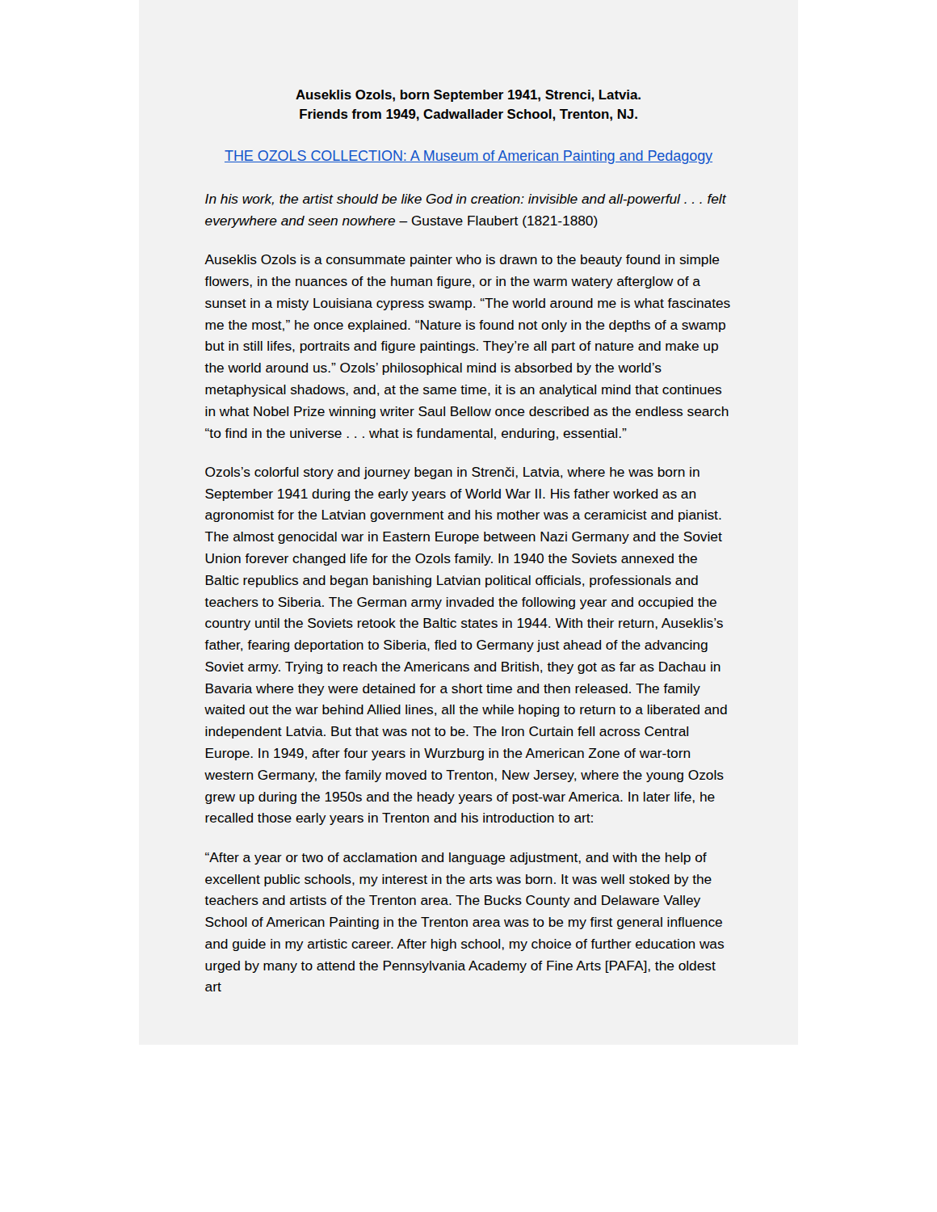Auseklis Ozols, born September 1941, Strenci, Latvia. Friends from 1949, Cadwallader School, Trenton, NJ.
THE OZOLS COLLECTION: A Museum of American Painting and Pedagogy
In his work, the artist should be like God in creation: invisible and all-powerful . . . felt everywhere and seen nowhere – Gustave Flaubert (1821-1880)
Auseklis Ozols is a consummate painter who is drawn to the beauty found in simple flowers, in the nuances of the human figure, or in the warm watery afterglow of a sunset in a misty Louisiana cypress swamp. “The world around me is what fascinates me the most,” he once explained. “Nature is found not only in the depths of a swamp but in still lifes, portraits and figure paintings. They’re all part of nature and make up the world around us.” Ozols’ philosophical mind is absorbed by the world’s metaphysical shadows, and, at the same time, it is an analytical mind that continues in what Nobel Prize winning writer Saul Bellow once described as the endless search “to find in the universe . . . what is fundamental, enduring, essential.”
Ozols’s colorful story and journey began in Strenči, Latvia, where he was born in September 1941 during the early years of World War II. His father worked as an agronomist for the Latvian government and his mother was a ceramicist and pianist. The almost genocidal war in Eastern Europe between Nazi Germany and the Soviet Union forever changed life for the Ozols family. In 1940 the Soviets annexed the Baltic republics and began banishing Latvian political officials, professionals and teachers to Siberia. The German army invaded the following year and occupied the country until the Soviets retook the Baltic states in 1944. With their return, Auseklis’s father, fearing deportation to Siberia, fled to Germany just ahead of the advancing Soviet army. Trying to reach the Americans and British, they got as far as Dachau in Bavaria where they were detained for a short time and then released. The family waited out the war behind Allied lines, all the while hoping to return to a liberated and independent Latvia. But that was not to be. The Iron Curtain fell across Central Europe. In 1949, after four years in Wurzburg in the American Zone of war-torn western Germany, the family moved to Trenton, New Jersey, where the young Ozols grew up during the 1950s and the heady years of post-war America. In later life, he recalled those early years in Trenton and his introduction to art:
“After a year or two of acclamation and language adjustment, and with the help of excellent public schools, my interest in the arts was born. It was well stoked by the teachers and artists of the Trenton area. The Bucks County and Delaware Valley School of American Painting in the Trenton area was to be my first general influence and guide in my artistic career. After high school, my choice of further education was urged by many to attend the Pennsylvania Academy of Fine Arts [PAFA], the oldest art